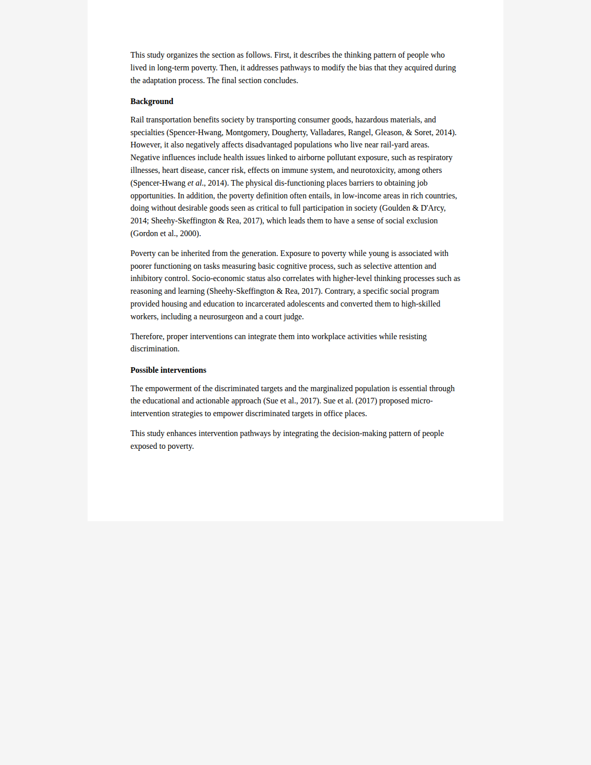This study organizes the section as follows. First, it describes the thinking pattern of people who lived in long-term poverty. Then, it addresses pathways to modify the bias that they acquired during the adaptation process. The final section concludes.
Background
Rail transportation benefits society by transporting consumer goods, hazardous materials, and specialties (Spencer-Hwang, Montgomery, Dougherty, Valladares, Rangel, Gleason, & Soret, 2014). However, it also negatively affects disadvantaged populations who live near rail-yard areas. Negative influences include health issues linked to airborne pollutant exposure, such as respiratory illnesses, heart disease, cancer risk, effects on immune system, and neurotoxicity, among others (Spencer-Hwang et al., 2014). The physical dis-functioning places barriers to obtaining job opportunities. In addition, the poverty definition often entails, in low-income areas in rich countries, doing without desirable goods seen as critical to full participation in society (Goulden & D'Arcy, 2014; Sheehy-Skeffington & Rea, 2017), which leads them to have a sense of social exclusion (Gordon et al., 2000).
Poverty can be inherited from the generation. Exposure to poverty while young is associated with poorer functioning on tasks measuring basic cognitive process, such as selective attention and inhibitory control. Socio-economic status also correlates with higher-level thinking processes such as reasoning and learning (Sheehy-Skeffington & Rea, 2017). Contrary, a specific social program provided housing and education to incarcerated adolescents and converted them to high-skilled workers, including a neurosurgeon and a court judge.
Therefore, proper interventions can integrate them into workplace activities while resisting discrimination.
Possible interventions
The empowerment of the discriminated targets and the marginalized population is essential through the educational and actionable approach (Sue et al., 2017). Sue et al. (2017) proposed micro-intervention strategies to empower discriminated targets in office places.
This study enhances intervention pathways by integrating the decision-making pattern of people exposed to poverty.